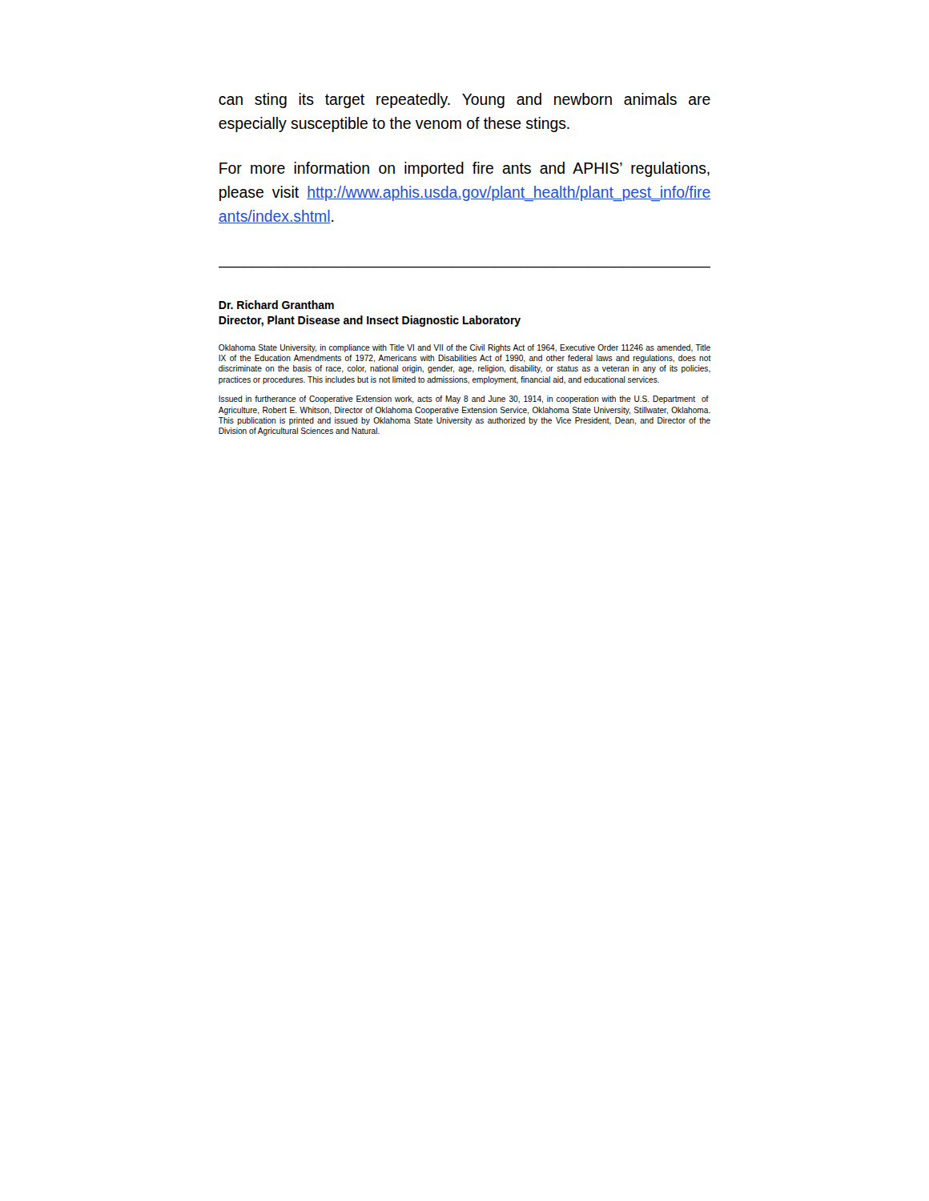can sting its target repeatedly. Young and newborn animals are especially susceptible to the venom of these stings.
For more information on imported fire ants and APHIS’ regulations, please visit http://www.aphis.usda.gov/plant_health/plant_pest_info/fireants/index.shtml.
______________________________________________________________________________
Dr. Richard Grantham
Director, Plant Disease and Insect Diagnostic Laboratory
Oklahoma State University, in compliance with Title VI and VII of the Civil Rights Act of 1964, Executive Order 11246 as amended, Title IX of the Education Amendments of 1972, Americans with Disabilities Act of 1990, and other federal laws and regulations, does not discriminate on the basis of race, color, national origin, gender, age, religion, disability, or status as a veteran in any of its policies, practices or procedures. This includes but is not limited to admissions, employment, financial aid, and educational services.
Issued in furtherance of Cooperative Extension work, acts of May 8 and June 30, 1914, in cooperation with the U.S. Department of Agriculture, Robert E. Whitson, Director of Oklahoma Cooperative Extension Service, Oklahoma State University, Stillwater, Oklahoma. This publication is printed and issued by Oklahoma State University as authorized by the Vice President, Dean, and Director of the Division of Agricultural Sciences and Natural.